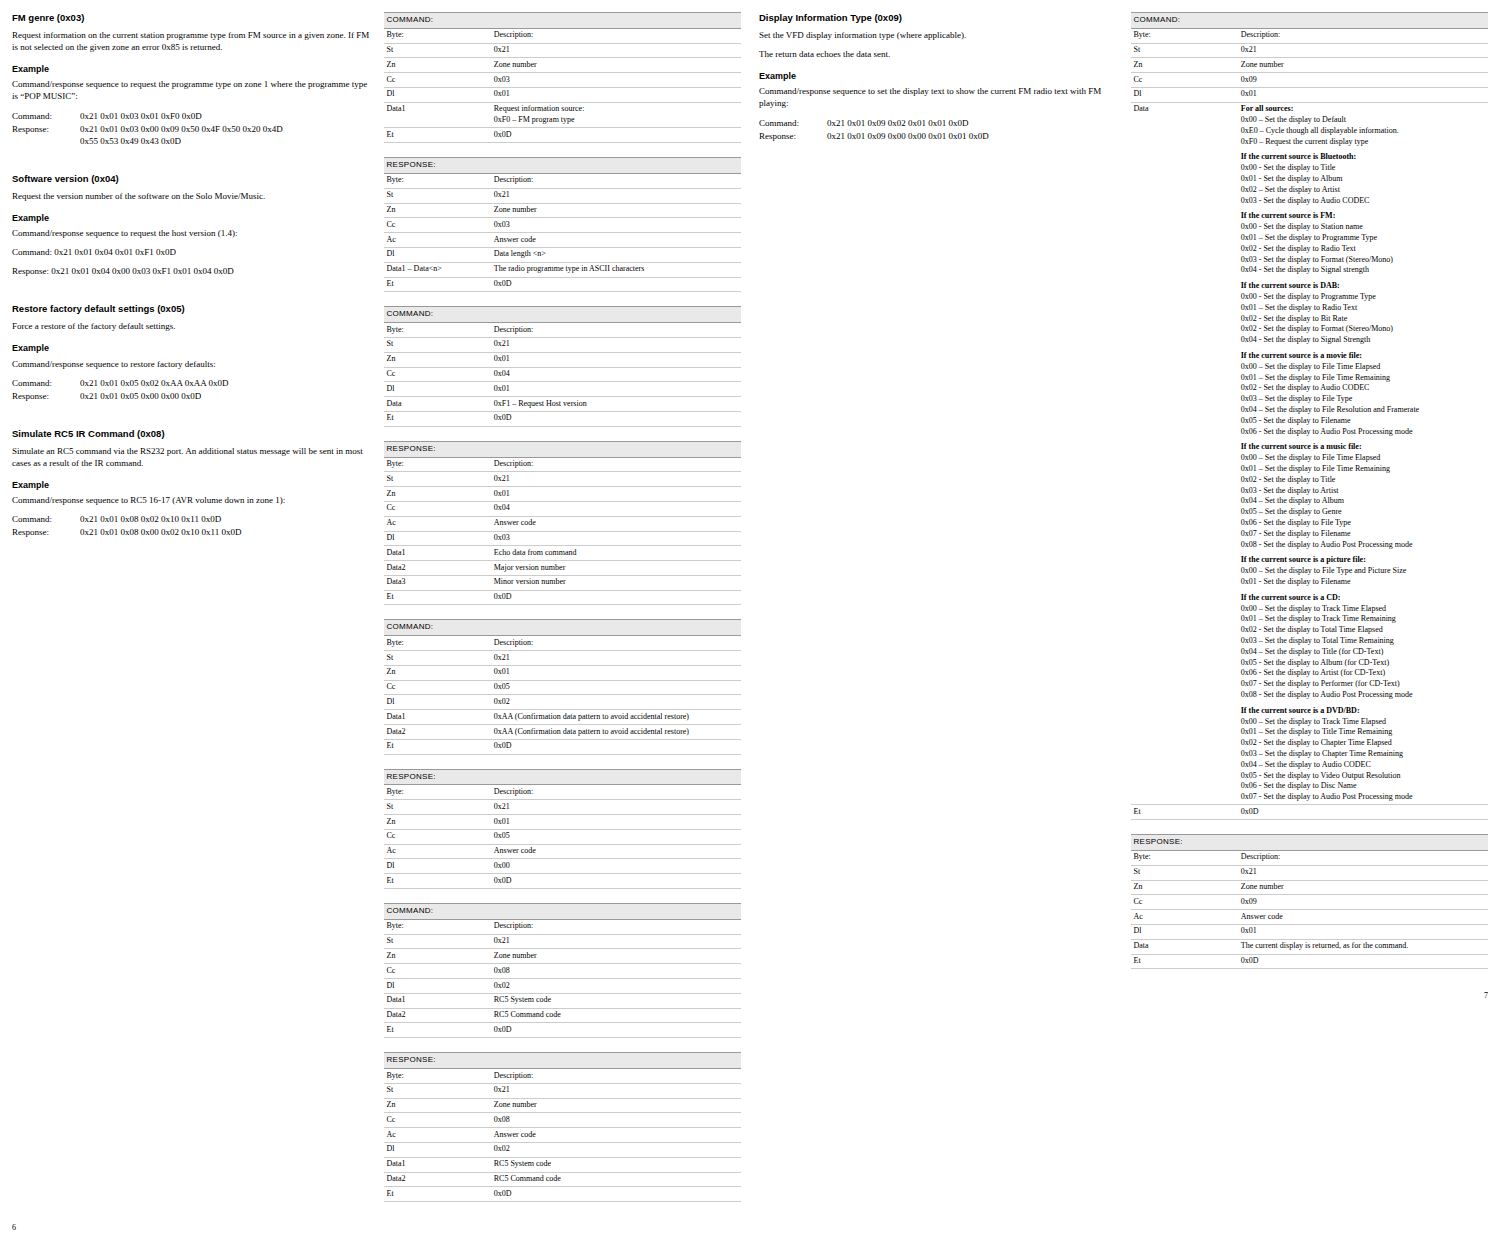FM genre (0x03)
Request information on the current station programme type from FM source in a given zone. If FM is not selected on the given zone an error 0x85 is returned.
Example
Command/response sequence to request the programme type on zone 1 where the programme type is “POP MUSIC”:
Command: 0x21 0x01 0x03 0x01 0xF0 0x0D
Response: 0x21 0x01 0x03 0x00 0x09 0x50 0x4F 0x50 0x20 0x4D
0x55 0x53 0x49 0x43 0x0D
Software version (0x04)
Request the version number of the software on the Solo Movie/Music.
Example
Command/response sequence to request the host version (1.4):
Command: 0x21 0x01 0x04 0x01 0xF1 0x0D
Response: 0x21 0x01 0x04 0x00 0x03 0xF1 0x01 0x04 0x0D
Restore factory default settings (0x05)
Force a restore of the factory default settings.
Example
Command/response sequence to restore factory defaults:
Command: 0x21 0x01 0x05 0x02 0xAA 0xAA 0x0D
Response: 0x21 0x01 0x05 0x00 0x00 0x0D
Simulate RC5 IR Command (0x08)
Simulate an RC5 command via the RS232 port. An additional status message will be sent in most cases as a result of the IR command.
Example
Command/response sequence to RC5 16-17 (AVR volume down in zone 1):
Command: 0x21 0x01 0x08 0x02 0x10 0x11 0x0D
Response: 0x21 0x01 0x08 0x00 0x02 0x10 0x11 0x0D
COMMAND:
| Byte: | Description: |
| --- | --- |
| St | 0x21 |
| Zn | Zone number |
| Cc | 0x03 |
| Dl | 0x01 |
| Data1 | Request information source: 0xF0 – FM program type |
| Et | 0x0D |
RESPONSE:
| Byte: | Description: |
| --- | --- |
| St | 0x21 |
| Zn | Zone number |
| Cc | 0x03 |
| Ac | Answer code |
| Dl | Data length <n> |
| Data1 – Data<n> | The radio programme type in ASCII characters |
| Et | 0x0D |
COMMAND:
| Byte: | Description: |
| --- | --- |
| St | 0x21 |
| Zn | 0x01 |
| Cc | 0x04 |
| Dl | 0x01 |
| Data | 0xF1 – Request Host version |
| Et | 0x0D |
RESPONSE:
| Byte: | Description: |
| --- | --- |
| St | 0x21 |
| Zn | 0x01 |
| Cc | 0x04 |
| Ac | Answer code |
| Dl | 0x03 |
| Data1 | Echo data from command |
| Data2 | Major version number |
| Data3 | Minor version number |
| Et | 0x0D |
COMMAND:
| Byte: | Description: |
| --- | --- |
| St | 0x21 |
| Zn | 0x01 |
| Cc | 0x05 |
| Dl | 0x02 |
| Data1 | 0xAA (Confirmation data pattern to avoid accidental restore) |
| Data2 | 0xAA (Confirmation data pattern to avoid accidental restore) |
| Et | 0x0D |
RESPONSE:
| Byte: | Description: |
| --- | --- |
| St | 0x21 |
| Zn | 0x01 |
| Cc | 0x05 |
| Ac | Answer code |
| Dl | 0x00 |
| Et | 0x0D |
COMMAND:
| Byte: | Description: |
| --- | --- |
| St | 0x21 |
| Zn | Zone number |
| Cc | 0x08 |
| Dl | 0x02 |
| Data1 | RC5 System code |
| Data2 | RC5 Command code |
| Et | 0x0D |
RESPONSE:
| Byte: | Description: |
| --- | --- |
| St | 0x21 |
| Zn | Zone number |
| Cc | 0x08 |
| Ac | Answer code |
| Dl | 0x02 |
| Data1 | RC5 System code |
| Data2 | RC5 Command code |
| Et | 0x0D |
6
Display Information Type (0x09)
Set the VFD display information type (where applicable).
The return data echoes the data sent.
Example
Command/response sequence to set the display text to show the current FM radio text with FM playing:
Command: 0x21 0x01 0x09 0x02 0x01 0x01 0x0D
Response: 0x21 0x01 0x09 0x00 0x00 0x01 0x01 0x0D
COMMAND:
| Byte: | Description: |
| --- | --- |
| St | 0x21 |
| Zn | Zone number |
| Cc | 0x09 |
| Dl | 0x01 |
| Data | For all sources: 0x00 – Set the display to Default 0xE0 – Cycle though all displayable information. 0xF0 – Request the current display type If the current source is Bluetooth: 0x00 - Set the display to Title 0x01 - Set the display to Album 0x02 – Set the display to Artist 0x03 - Set the display to Audio CODEC If the current source is FM: 0x00 - Set the display to Station name 0x01 – Set the display to Programme Type 0x02 - Set the display to Radio Text 0x03 - Set the display to Format (Stereo/Mono) 0x04 - Set the display to Signal strength If the current source is DAB: 0x00 - Set the display to Programme Type 0x01 – Set the display to Radio Text 0x02 - Set the display to Bit Rate 0x02 - Set the display to Format (Stereo/Mono) 0x04 - Set the display to Signal Strength If the current source is a movie file: 0x00 – Set the display to File Time Elapsed 0x01 – Set the display to File Time Remaining 0x02 - Set the display to Audio CODEC 0x03 – Set the display to File Type 0x04 – Set the display to File Resolution and Framerate 0x05 - Set the display to Filename 0x06 - Set the display to Audio Post Processing mode If the current source is a music file: 0x00 – Set the display to File Time Elapsed 0x01 – Set the display to File Time Remaining 0x02 - Set the display to Title 0x03 - Set the display to Artist 0x04 – Set the display to Album 0x05 – Set the display to Genre 0x06 - Set the display to File Type 0x07 - Set the display to Filename 0x08 - Set the display to Audio Post Processing mode If the current source is a picture file: 0x00 – Set the display to File Type and Picture Size 0x01 - Set the display to Filename If the current source is a CD: 0x00 – Set the display to Track Time Elapsed 0x01 – Set the display to Track Time Remaining 0x02 - Set the display to Total Time Elapsed 0x03 – Set the display to Total Time Remaining 0x04 – Set the display to Title (for CD-Text) 0x05 - Set the display to Album (for CD-Text) 0x06 - Set the display to Artist (for CD-Text) 0x07 - Set the display to Performer (for CD-Text) 0x08 - Set the display to Audio Post Processing mode If the current source is a DVD/BD: 0x00 – Set the display to Track Time Elapsed 0x01 – Set the display to Title Time Remaining 0x02 - Set the display to Chapter Time Elapsed 0x03 – Set the display to Chapter Time Remaining 0x04 – Set the display to Audio CODEC 0x05 - Set the display to Video Output Resolution 0x06 - Set the display to Disc Name 0x07 - Set the display to Audio Post Processing mode |
| Et | 0x0D |
RESPONSE:
| Byte: | Description: |
| --- | --- |
| St | 0x21 |
| Zn | Zone number |
| Cc | 0x09 |
| Ac | Answer code |
| Dl | 0x01 |
| Data | The current display is returned, as for the command. |
| Et | 0x0D |
7